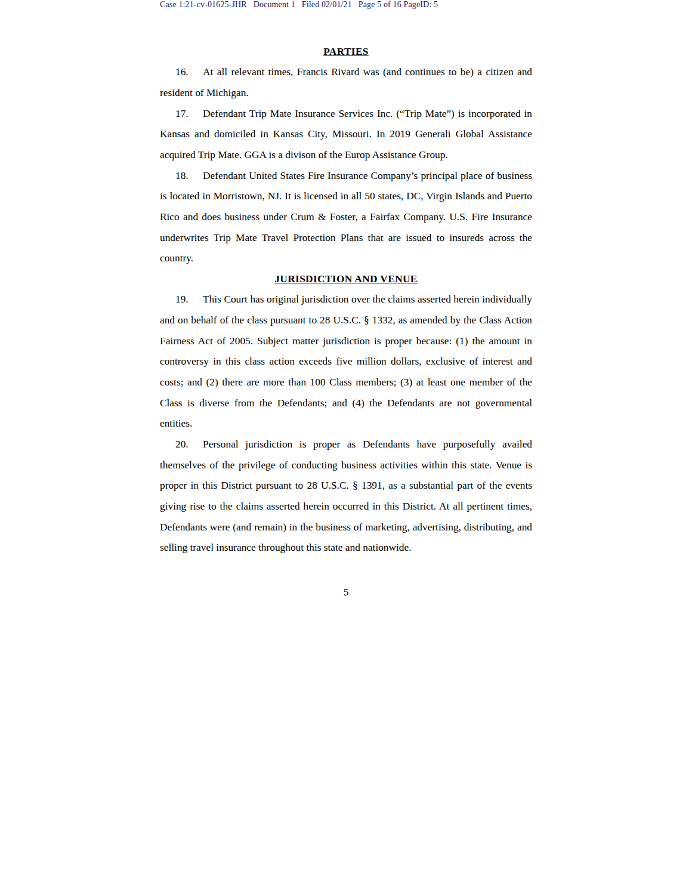Case 1:21-cv-01625-JHR Document 1 Filed 02/01/21 Page 5 of 16 PageID: 5
PARTIES
16. At all relevant times, Francis Rivard was (and continues to be) a citizen and resident of Michigan.
17. Defendant Trip Mate Insurance Services Inc. (“Trip Mate”) is incorporated in Kansas and domiciled in Kansas City, Missouri. In 2019 Generali Global Assistance acquired Trip Mate. GGA is a divison of the Europ Assistance Group.
18. Defendant United States Fire Insurance Company’s principal place of business is located in Morristown, NJ. It is licensed in all 50 states, DC, Virgin Islands and Puerto Rico and does business under Crum & Foster, a Fairfax Company. U.S. Fire Insurance underwrites Trip Mate Travel Protection Plans that are issued to insureds across the country.
JURISDICTION AND VENUE
19. This Court has original jurisdiction over the claims asserted herein individually and on behalf of the class pursuant to 28 U.S.C. § 1332, as amended by the Class Action Fairness Act of 2005. Subject matter jurisdiction is proper because: (1) the amount in controversy in this class action exceeds five million dollars, exclusive of interest and costs; and (2) there are more than 100 Class members; (3) at least one member of the Class is diverse from the Defendants; and (4) the Defendants are not governmental entities.
20. Personal jurisdiction is proper as Defendants have purposefully availed themselves of the privilege of conducting business activities within this state. Venue is proper in this District pursuant to 28 U.S.C. § 1391, as a substantial part of the events giving rise to the claims asserted herein occurred in this District. At all pertinent times, Defendants were (and remain) in the business of marketing, advertising, distributing, and selling travel insurance throughout this state and nationwide.
5